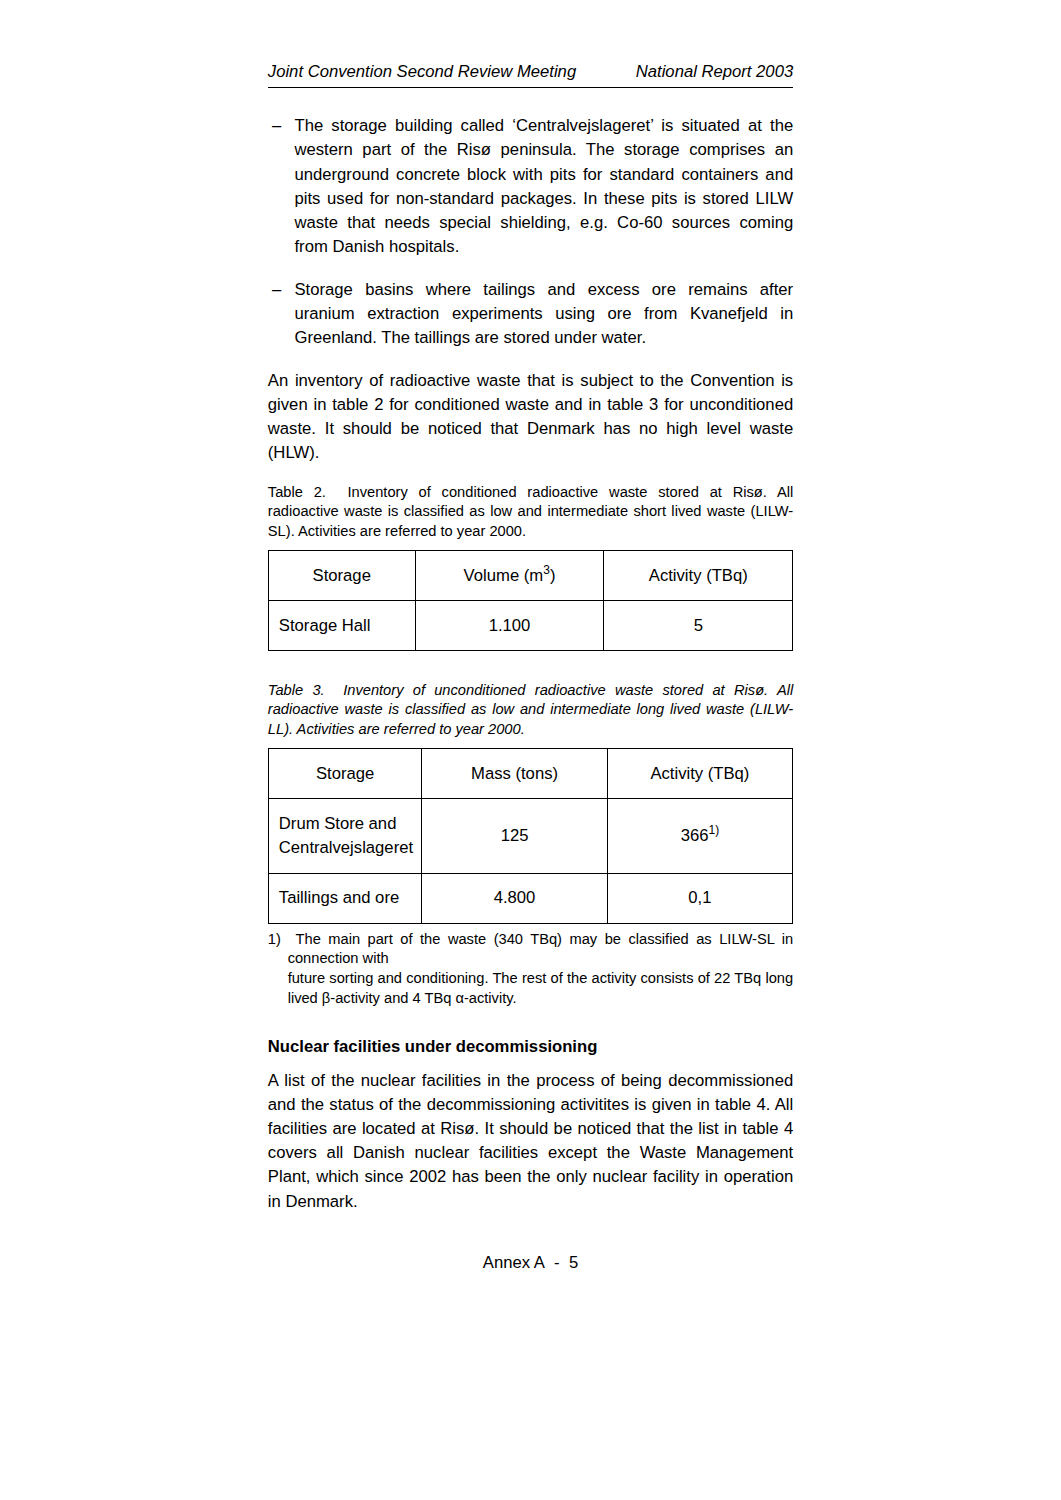Joint Convention Second Review Meeting National Report 2003
The storage building called ‘Centralvejslageret’ is situated at the western part of the Risø peninsula. The storage comprises an underground concrete block with pits for standard containers and pits used for non-standard packages. In these pits is stored LILW waste that needs special shielding, e.g. Co-60 sources coming from Danish hospitals.
Storage basins where tailings and excess ore remains after uranium extraction experiments using ore from Kvanefjeld in Greenland. The taillings are stored under water.
An inventory of radioactive waste that is subject to the Convention is given in table 2 for conditioned waste and in table 3 for unconditioned waste. It should be noticed that Denmark has no high level waste (HLW).
Table 2. Inventory of conditioned radioactive waste stored at Risø. All radioactive waste is classified as low and intermediate short lived waste (LILW-SL). Activities are referred to year 2000.
| Storage | Volume (m 3 ) | Activity (TBq) |
| --- | --- | --- |
| Storage Hall | 1.100 | 5 |
Table 3. Inventory of unconditioned radioactive waste stored at Risø. All radioactive waste is classified as low and intermediate long lived waste (LILW-LL). Activities are referred to year 2000.
| Storage | Mass (tons) | Activity (TBq) |
| --- | --- | --- |
| Drum Store and Centralvejslageret | 125 | 366 1) |
| Taillings and ore | 4.800 | 0,1 |
1) The main part of the waste (340 TBq) may be classified as LILW-SL in connection with future sorting and conditioning. The rest of the activity consists of 22 TBq long lived β-activity and 4 TBq α-activity.
Nuclear facilities under decommissioning
A list of the nuclear facilities in the process of being decommissioned and the status of the decommissioning activitites is given in table 4. All facilities are located at Risø. It should be noticed that the list in table 4 covers all Danish nuclear facilities except the Waste Management Plant, which since 2002 has been the only nuclear facility in operation in Denmark.
Annex A - 5